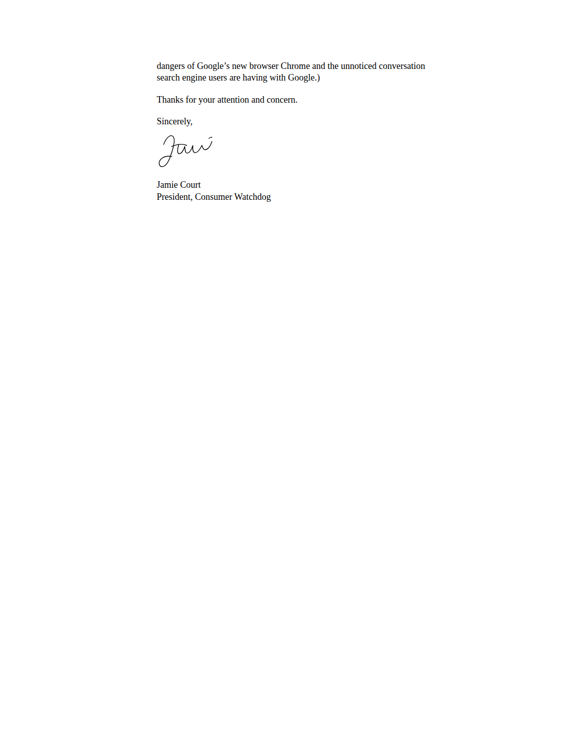dangers of Google’s new browser Chrome and the unnoticed conversation search engine users are having with Google.)
Thanks for your attention and concern.
Sincerely,
Jamie Court
President, Consumer Watchdog